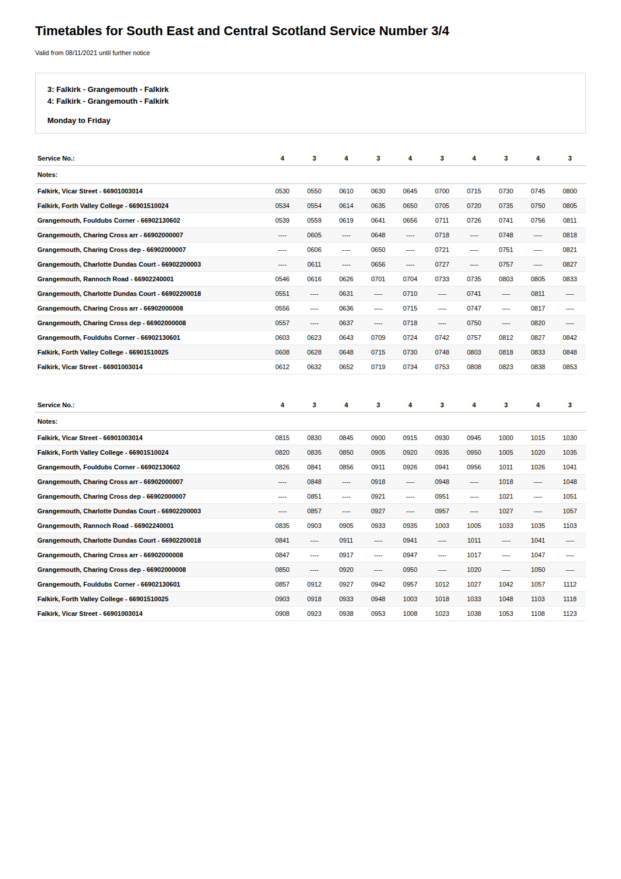Timetables for South East and Central Scotland Service Number 3/4
Valid from 08/11/2021 until further notice
3: Falkirk - Grangemouth - Falkirk
4: Falkirk - Grangemouth - Falkirk
Monday to Friday
| Service No.: | 4 | 3 | 4 | 3 | 4 | 3 | 4 | 3 | 4 | 3 |
| --- | --- | --- | --- | --- | --- | --- | --- | --- | --- | --- |
| Notes: | | | | | | | | | | |
| Falkirk, Vicar Street - 66901003014 | 0530 | 0550 | 0610 | 0630 | 0645 | 0700 | 0715 | 0730 | 0745 | 0800 |
| Falkirk, Forth Valley College - 66901510024 | 0534 | 0554 | 0614 | 0635 | 0650 | 0705 | 0720 | 0735 | 0750 | 0805 |
| Grangemouth, Fouldubs Corner - 66902130602 | 0539 | 0559 | 0619 | 0641 | 0656 | 0711 | 0726 | 0741 | 0756 | 0811 |
| Grangemouth, Charing Cross arr - 66902000007 | ---- | 0605 | ---- | 0648 | ---- | 0718 | ---- | 0748 | ---- | 0818 |
| Grangemouth, Charing Cross dep - 66902000007 | ---- | 0606 | ---- | 0650 | ---- | 0721 | ---- | 0751 | ---- | 0821 |
| Grangemouth, Charlotte Dundas Court - 66902200003 | ---- | 0611 | ---- | 0656 | ---- | 0727 | ---- | 0757 | ---- | 0827 |
| Grangemouth, Rannoch Road - 66902240001 | 0546 | 0616 | 0626 | 0701 | 0704 | 0733 | 0735 | 0803 | 0805 | 0833 |
| Grangemouth, Charlotte Dundas Court - 66902200018 | 0551 | ---- | 0631 | ---- | 0710 | ---- | 0741 | ---- | 0811 | ---- |
| Grangemouth, Charing Cross arr - 66902000008 | 0556 | ---- | 0636 | ---- | 0715 | ---- | 0747 | ---- | 0817 | ---- |
| Grangemouth, Charing Cross dep - 66902000008 | 0557 | ---- | 0637 | ---- | 0718 | ---- | 0750 | ---- | 0820 | ---- |
| Grangemouth, Fouldubs Corner - 66902130601 | 0603 | 0623 | 0643 | 0709 | 0724 | 0742 | 0757 | 0812 | 0827 | 0842 |
| Falkirk, Forth Valley College - 66901510025 | 0608 | 0628 | 0648 | 0715 | 0730 | 0748 | 0803 | 0818 | 0833 | 0848 |
| Falkirk, Vicar Street - 66901003014 | 0612 | 0632 | 0652 | 0719 | 0734 | 0753 | 0808 | 0823 | 0838 | 0853 |
| Service No.: | 4 | 3 | 4 | 3 | 4 | 3 | 4 | 3 | 4 | 3 |
| --- | --- | --- | --- | --- | --- | --- | --- | --- | --- | --- |
| Notes: | | | | | | | | | | |
| Falkirk, Vicar Street - 66901003014 | 0815 | 0830 | 0845 | 0900 | 0915 | 0930 | 0945 | 1000 | 1015 | 1030 |
| Falkirk, Forth Valley College - 66901510024 | 0820 | 0835 | 0850 | 0905 | 0920 | 0935 | 0950 | 1005 | 1020 | 1035 |
| Grangemouth, Fouldubs Corner - 66902130602 | 0826 | 0841 | 0856 | 0911 | 0926 | 0941 | 0956 | 1011 | 1026 | 1041 |
| Grangemouth, Charing Cross arr - 66902000007 | ---- | 0848 | ---- | 0918 | ---- | 0948 | ---- | 1018 | ---- | 1048 |
| Grangemouth, Charing Cross dep - 66902000007 | ---- | 0851 | ---- | 0921 | ---- | 0951 | ---- | 1021 | ---- | 1051 |
| Grangemouth, Charlotte Dundas Court - 66902200003 | ---- | 0857 | ---- | 0927 | ---- | 0957 | ---- | 1027 | ---- | 1057 |
| Grangemouth, Rannoch Road - 66902240001 | 0835 | 0903 | 0905 | 0933 | 0935 | 1003 | 1005 | 1033 | 1035 | 1103 |
| Grangemouth, Charlotte Dundas Court - 66902200018 | 0841 | ---- | 0911 | ---- | 0941 | ---- | 1011 | ---- | 1041 | ---- |
| Grangemouth, Charing Cross arr - 66902000008 | 0847 | ---- | 0917 | ---- | 0947 | ---- | 1017 | ---- | 1047 | ---- |
| Grangemouth, Charing Cross dep - 66902000008 | 0850 | ---- | 0920 | ---- | 0950 | ---- | 1020 | ---- | 1050 | ---- |
| Grangemouth, Fouldubs Corner - 66902130601 | 0857 | 0912 | 0927 | 0942 | 0957 | 1012 | 1027 | 1042 | 1057 | 1112 |
| Falkirk, Forth Valley College - 66901510025 | 0903 | 0918 | 0933 | 0948 | 1003 | 1018 | 1033 | 1048 | 1103 | 1118 |
| Falkirk, Vicar Street - 66901003014 | 0908 | 0923 | 0938 | 0953 | 1008 | 1023 | 1038 | 1053 | 1108 | 1123 |